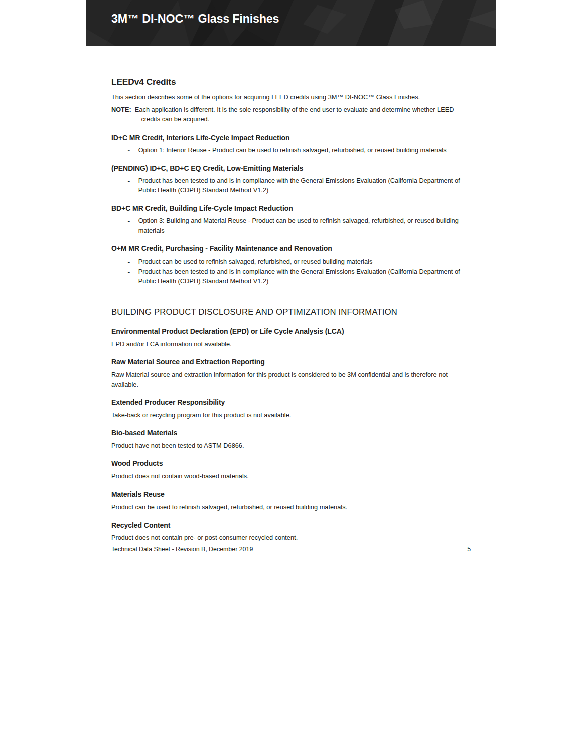3M™ DI-NOC™ Glass Finishes
LEEDv4 Credits
This section describes some of the options for acquiring LEED credits using 3M™ DI-NOC™ Glass Finishes.
NOTE: Each application is different. It is the sole responsibility of the end user to evaluate and determine whether LEED credits can be acquired.
ID+C MR Credit, Interiors Life-Cycle Impact Reduction
Option 1: Interior Reuse - Product can be used to refinish salvaged, refurbished, or reused building materials
(PENDING) ID+C, BD+C EQ Credit, Low-Emitting Materials
Product has been tested to and is in compliance with the General Emissions Evaluation (California Department of Public Health (CDPH) Standard Method V1.2)
BD+C MR Credit, Building Life-Cycle Impact Reduction
Option 3: Building and Material Reuse - Product can be used to refinish salvaged, refurbished, or reused building materials
O+M MR Credit, Purchasing - Facility Maintenance and Renovation
Product can be used to refinish salvaged, refurbished, or reused building materials
Product has been tested to and is in compliance with the General Emissions Evaluation (California Department of Public Health (CDPH) Standard Method V1.2)
BUILDING PRODUCT DISCLOSURE AND OPTIMIZATION INFORMATION
Environmental Product Declaration (EPD) or Life Cycle Analysis (LCA)
EPD and/or LCA information not available.
Raw Material Source and Extraction Reporting
Raw Material source and extraction information for this product is considered to be 3M confidential and is therefore not available.
Extended Producer Responsibility
Take-back or recycling program for this product is not available.
Bio-based Materials
Product have not been tested to ASTM D6866.
Wood Products
Product does not contain wood-based materials.
Materials Reuse
Product can be used to refinish salvaged, refurbished, or reused building materials.
Recycled Content
Product does not contain pre- or post-consumer recycled content.
Technical Data Sheet - Revision B, December 2019 5